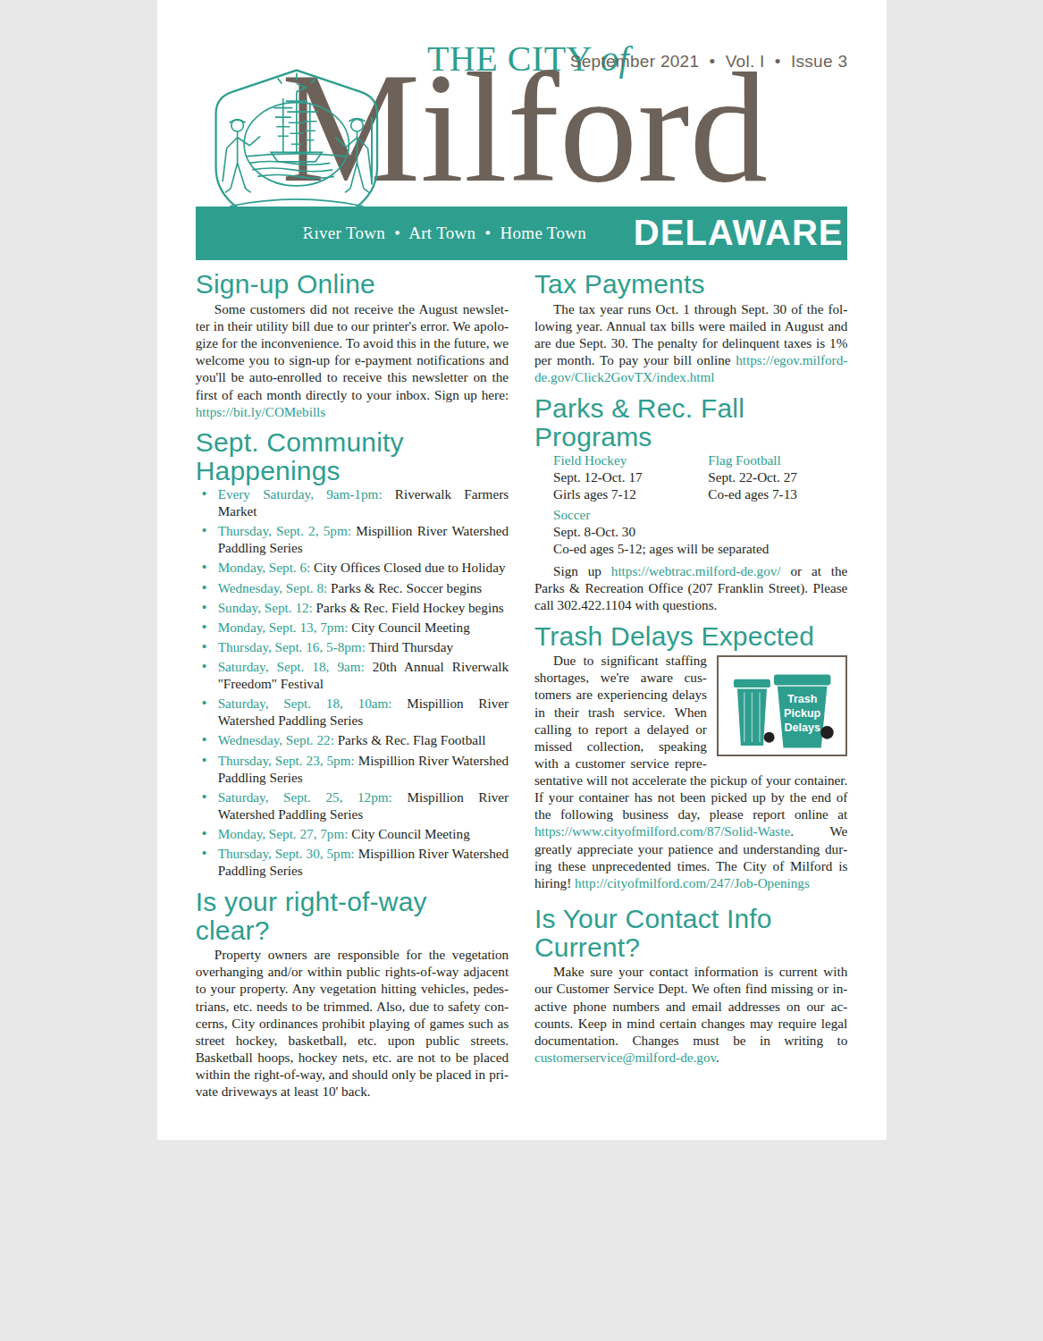MILFORD, DELAWARE
September 2021 • Vol. I • Issue 3
THE CITY of
Milford
River Town • Art Town • Home Town DELAWARE
Sign-up Online
Some customers did not receive the August newsletter in their utility bill due to our printer's error. We apologize for the inconvenience. To avoid this in the future, we welcome you to sign-up for e-payment notifications and you'll be auto-enrolled to receive this newsletter on the first of each month directly to your inbox. Sign up here: https://bit.ly/COMebills
Sept. Community Happenings
Every Saturday, 9am-1pm: Riverwalk Farmers Market
Thursday, Sept. 2, 5pm: Mispillion River Watershed Paddling Series
Monday, Sept. 6: City Offices Closed due to Holiday
Wednesday, Sept. 8: Parks & Rec. Soccer begins
Sunday, Sept. 12: Parks & Rec. Field Hockey begins
Monday, Sept. 13, 7pm: City Council Meeting
Thursday, Sept. 16, 5-8pm: Third Thursday
Saturday, Sept. 18, 9am: 20th Annual Riverwalk "Freedom" Festival
Saturday, Sept. 18, 10am: Mispillion River Watershed Paddling Series
Wednesday, Sept. 22: Parks & Rec. Flag Football
Thursday, Sept. 23, 5pm: Mispillion River Watershed Paddling Series
Saturday, Sept. 25, 12pm: Mispillion River Watershed Paddling Series
Monday, Sept. 27, 7pm: City Council Meeting
Thursday, Sept. 30, 5pm: Mispillion River Watershed Paddling Series
Is your right-of-way clear?
Property owners are responsible for the vegetation overhanging and/or within public rights-of-way adjacent to your property. Any vegetation hitting vehicles, pedestrians, etc. needs to be trimmed. Also, due to safety concerns, City ordinances prohibit playing of games such as street hockey, basketball, etc. upon public streets. Basketball hoops, hockey nets, etc. are not to be placed within the right-of-way, and should only be placed in private driveways at least 10' back.
Tax Payments
The tax year runs Oct. 1 through Sept. 30 of the following year. Annual tax bills were mailed in August and are due Sept. 30. The penalty for delinquent taxes is 1% per month. To pay your bill online https://egov.milford-de.gov/Click2GovTX/index.html
Parks & Rec. Fall Programs
Field Hockey
Sept. 12-Oct. 17
Girls ages 7-12
Flag Football
Sept. 22-Oct. 27
Co-ed ages 7-13
Soccer
Sept. 8-Oct. 30
Co-ed ages 5-12; ages will be separated
Sign up https://webtrac.milford-de.gov/ or at the Parks & Recreation Office (207 Franklin Street). Please call 302.422.1104 with questions.
Trash Delays Expected
Trash Pickup Delays
Due to significant staffing shortages, we're aware customers are experiencing delays in their trash service. When calling to report a delayed or missed collection, speaking with a customer service representative will not accelerate the pickup of your container. If your container has not been picked up by the end of the following business day, please report online at https://www.cityofmilford.com/87/Solid-Waste. We greatly appreciate your patience and understanding during these unprecedented times. The City of Milford is hiring! http://cityofmilford.com/247/Job-Openings
Is Your Contact Info Current?
Make sure your contact information is current with our Customer Service Dept. We often find missing or inactive phone numbers and email addresses on our accounts. Keep in mind certain changes may require legal documentation. Changes must be in writing to customerservice@milford-de.gov.